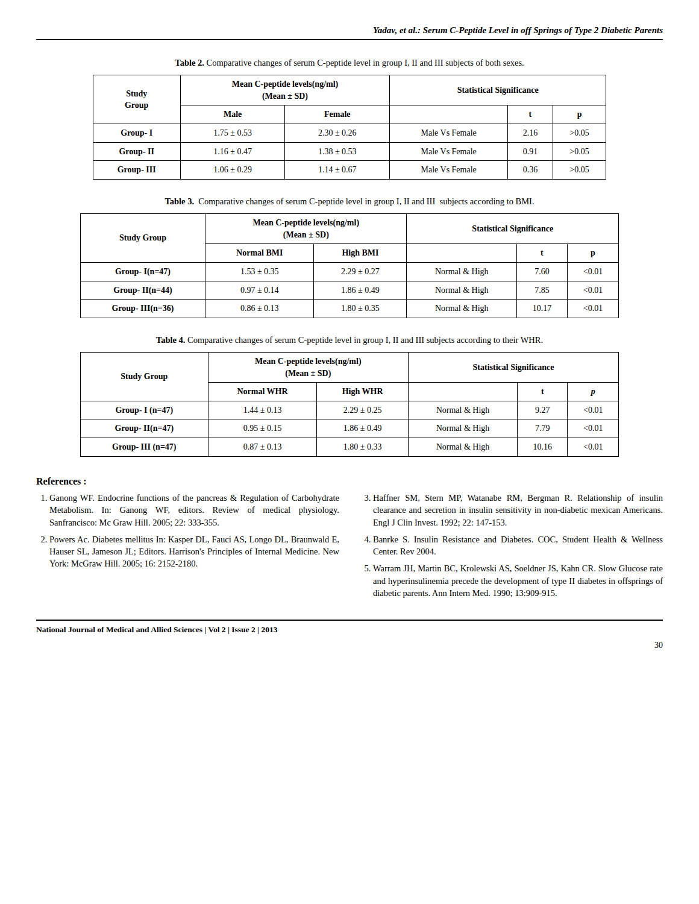Yadav, et al.: Serum C-Peptide Level in off Springs of Type 2 Diabetic Parents
Table 2. Comparative changes of serum C-peptide level in group I, II and III subjects of both sexes.
| Study Group | Mean C-peptide levels(ng/ml) (Mean ± SD) | Statistical Significance |
| --- | --- | --- |
| Male | Female | | t | p |
| Group- I | 1.75 ± 0.53 | 2.30 ± 0.26 | Male Vs Female | 2.16 | >0.05 |
| Group- II | 1.16 ± 0.47 | 1.38 ± 0.53 | Male Vs Female | 0.91 | >0.05 |
| Group- III | 1.06 ± 0.29 | 1.14 ± 0.67 | Male Vs Female | 0.36 | >0.05 |
Table 3. Comparative changes of serum C-peptide level in group I, II and III subjects according to BMI.
| Study Group | Mean C-peptide levels(ng/ml) (Mean ± SD) | Statistical Significance |
| --- | --- | --- |
| Normal BMI | High BMI | | t | p |
| Group- I(n=47) | 1.53 ± 0.35 | 2.29 ± 0.27 | Normal & High | 7.60 | <0.01 |
| Group- II(n=44) | 0.97 ± 0.14 | 1.86 ± 0.49 | Normal & High | 7.85 | <0.01 |
| Group- III(n=36) | 0.86 ± 0.13 | 1.80 ± 0.35 | Normal & High | 10.17 | <0.01 |
Table 4. Comparative changes of serum C-peptide level in group I, II and III subjects according to their WHR.
| Study Group | Mean C-peptide levels(ng/ml) (Mean ± SD) | Statistical Significance |
| --- | --- | --- |
| Normal WHR | High WHR | | t | p |
| Group- I (n=47) | 1.44 ± 0.13 | 2.29 ± 0.25 | Normal & High | 9.27 | <0.01 |
| Group- II(n=47) | 0.95 ± 0.15 | 1.86 ± 0.49 | Normal & High | 7.79 | <0.01 |
| Group- III (n=47) | 0.87 ± 0.13 | 1.80 ± 0.33 | Normal & High | 10.16 | <0.01 |
References :
Ganong WF. Endocrine functions of the pancreas & Regulation of Carbohydrate Metabolism. In: Ganong WF, editors. Review of medical physiology. Sanfrancisco: Mc Graw Hill. 2005; 22: 333-355.
Powers Ac. Diabetes mellitus In: Kasper DL, Fauci AS, Longo DL, Braunwald E, Hauser SL, Jameson JL; Editors. Harrison's Principles of Internal Medicine. New York: McGraw Hill. 2005; 16: 2152-2180.
Haffner SM, Stern MP, Watanabe RM, Bergman R. Relationship of insulin clearance and secretion in insulin sensitivity in non-diabetic mexican Americans. Engl J Clin Invest. 1992; 22: 147-153.
Banrke S. Insulin Resistance and Diabetes. COC, Student Health & Wellness Center. Rev 2004.
Warram JH, Martin BC, Krolewski AS, Soeldner JS, Kahn CR. Slow Glucose rate and hyperinsulinemia precede the development of type II diabetes in offsprings of diabetic parents. Ann Intern Med. 1990; 13:909-915.
National Journal of Medical and Allied Sciences | Vol 2 | Issue 2 | 2013
30